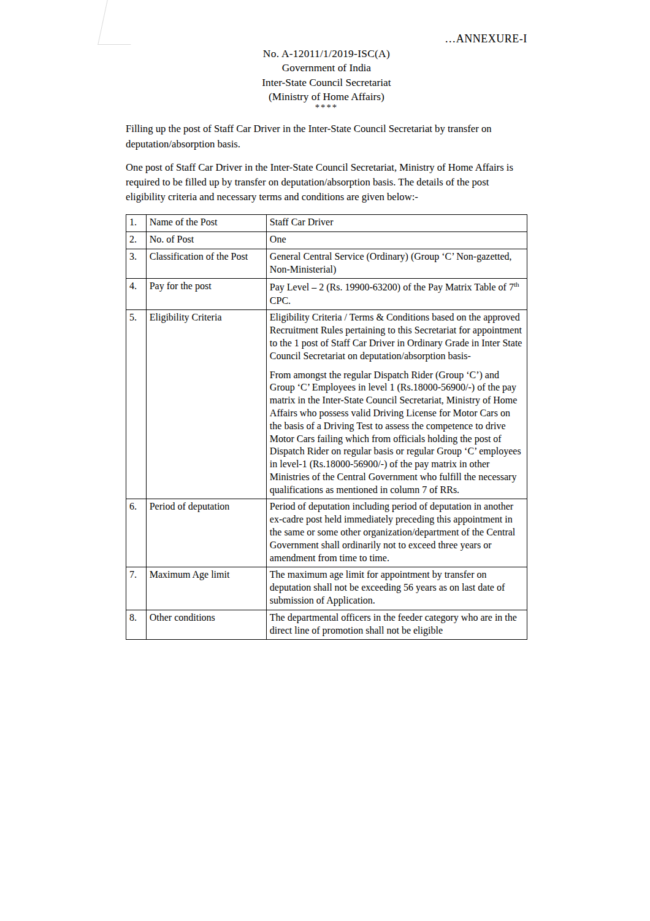…ANNEXURE-I
No. A-12011/1/2019-ISC(A)
Government of India
Inter-State Council Secretariat
(Ministry of Home Affairs)
****
Filling up the post of Staff Car Driver in the Inter-State Council Secretariat by transfer on deputation/absorption basis.
One post of Staff Car Driver in the Inter-State Council Secretariat, Ministry of Home Affairs is required to be filled up by transfer on deputation/absorption basis. The details of the post eligibility criteria and necessary terms and conditions are given below:-
| 1. | Name of the Post | Staff Car Driver |
| 2. | No. of Post | One |
| 3. | Classification of the Post | General Central Service (Ordinary) (Group ‘C’ Non-gazetted, Non-Ministerial) |
| 4. | Pay for the post | Pay Level – 2 (Rs. 19900-63200) of the Pay Matrix Table of 7 th CPC. |
| 5. | Eligibility Criteria | Eligibility Criteria / Terms & Conditions based on the approved Recruitment Rules pertaining to this Secretariat for appointment to the 1 post of Staff Car Driver in Ordinary Grade in Inter State Council Secretariat on deputation/absorption basis- From amongst the regular Dispatch Rider (Group ‘C’) and Group ‘C’ Employees in level 1 (Rs.18000-56900/-) of the pay matrix in the Inter-State Council Secretariat, Ministry of Home Affairs who possess valid Driving License for Motor Cars on the basis of a Driving Test to assess the competence to drive Motor Cars failing which from officials holding the post of Dispatch Rider on regular basis or regular Group ‘C’ employees in level-1 (Rs.18000-56900/-) of the pay matrix in other Ministries of the Central Government who fulfill the necessary qualifications as mentioned in column 7 of RRs. |
| 6. | Period of deputation | Period of deputation including period of deputation in another ex-cadre post held immediately preceding this appointment in the same or some other organization/department of the Central Government shall ordinarily not to exceed three years or amendment from time to time. |
| 7. | Maximum Age limit | The maximum age limit for appointment by transfer on deputation shall not be exceeding 56 years as on last date of submission of Application. |
| 8. | Other conditions | The departmental officers in the feeder category who are in the direct line of promotion shall not be eligible |